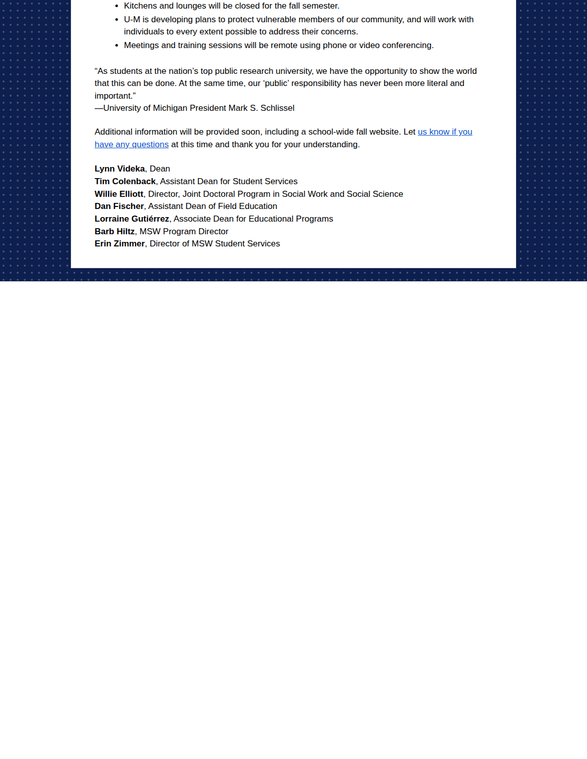Kitchens and lounges will be closed for the fall semester.
U-M is developing plans to protect vulnerable members of our community, and will work with individuals to every extent possible to address their concerns.
Meetings and training sessions will be remote using phone or video conferencing.
“As students at the nation’s top public research university, we have the opportunity to show the world that this can be done. At the same time, our ‘public’ responsibility has never been more literal and important.”
—University of Michigan President Mark S. Schlissel
Additional information will be provided soon, including a school-wide fall website. Let us know if you have any questions at this time and thank you for your understanding.
Lynn Videka, Dean
Tim Colenback, Assistant Dean for Student Services
Willie Elliott, Director, Joint Doctoral Program in Social Work and Social Science
Dan Fischer, Assistant Dean of Field Education
Lorraine Gutiérrez, Associate Dean for Educational Programs
Barb Hiltz, MSW Program Director
Erin Zimmer, Director of MSW Student Services